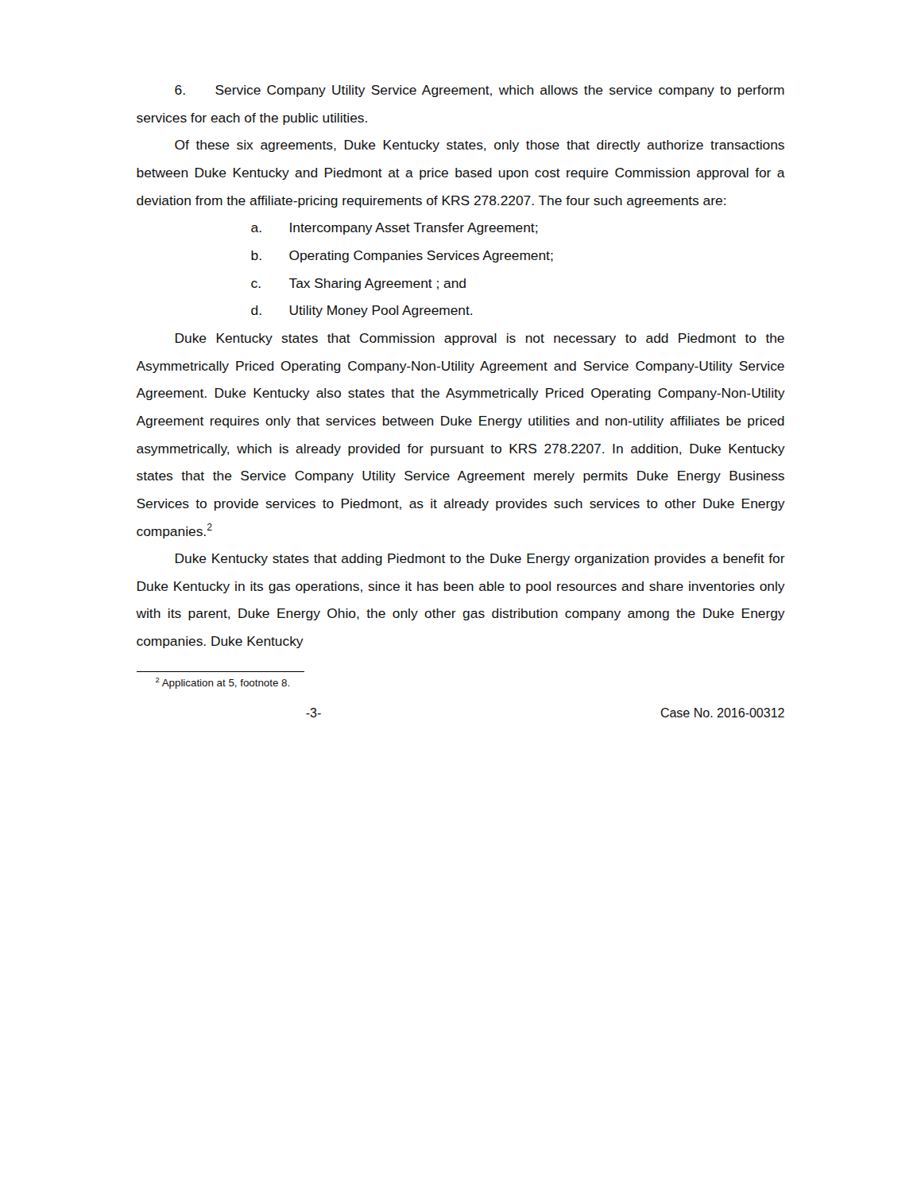6. Service Company Utility Service Agreement, which allows the service company to perform services for each of the public utilities.
Of these six agreements, Duke Kentucky states, only those that directly authorize transactions between Duke Kentucky and Piedmont at a price based upon cost require Commission approval for a deviation from the affiliate-pricing requirements of KRS 278.2207. The four such agreements are:
a. Intercompany Asset Transfer Agreement;
b. Operating Companies Services Agreement;
c. Tax Sharing Agreement ; and
d. Utility Money Pool Agreement.
Duke Kentucky states that Commission approval is not necessary to add Piedmont to the Asymmetrically Priced Operating Company-Non-Utility Agreement and Service Company-Utility Service Agreement. Duke Kentucky also states that the Asymmetrically Priced Operating Company-Non-Utility Agreement requires only that services between Duke Energy utilities and non-utility affiliates be priced asymmetrically, which is already provided for pursuant to KRS 278.2207. In addition, Duke Kentucky states that the Service Company Utility Service Agreement merely permits Duke Energy Business Services to provide services to Piedmont, as it already provides such services to other Duke Energy companies.2
Duke Kentucky states that adding Piedmont to the Duke Energy organization provides a benefit for Duke Kentucky in its gas operations, since it has been able to pool resources and share inventories only with its parent, Duke Energy Ohio, the only other gas distribution company among the Duke Energy companies. Duke Kentucky
2 Application at 5, footnote 8.
-3- Case No. 2016-00312